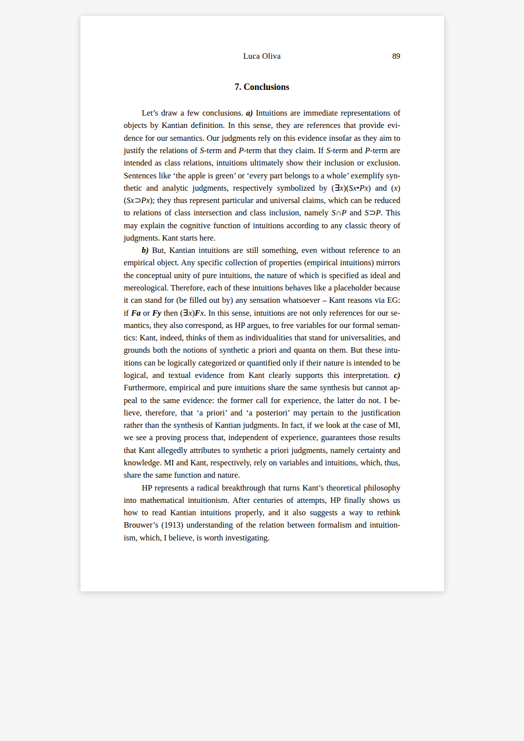Luca Oliva 89
7. Conclusions
Let’s draw a few conclusions. a) Intuitions are immediate representations of objects by Kantian definition. In this sense, they are references that provide evidence for our semantics. Our judgments rely on this evidence insofar as they aim to justify the relations of S-term and P-term that they claim. If S-term and P-term are intended as class relations, intuitions ultimately show their inclusion or exclusion. Sentences like ‘the apple is green’ or ‘every part belongs to a whole’ exemplify synthetic and analytic judgments, respectively symbolized by (∃x)(Sx•Px) and (x)(Sx⊃Px); they thus represent particular and universal claims, which can be reduced to relations of class intersection and class inclusion, namely S∩P and S⊃P. This may explain the cognitive function of intuitions according to any classic theory of judgments. Kant starts here.
b) But, Kantian intuitions are still something, even without reference to an empirical object. Any specific collection of properties (empirical intuitions) mirrors the conceptual unity of pure intuitions, the nature of which is specified as ideal and mereological. Therefore, each of these intuitions behaves like a placeholder because it can stand for (be filled out by) any sensation whatsoever – Kant reasons via EG: if Fa or Fy then (∃x)Fx. In this sense, intuitions are not only references for our semantics, they also correspond, as HP argues, to free variables for our formal semantics: Kant, indeed, thinks of them as individualities that stand for universalities, and grounds both the notions of synthetic a priori and quanta on them. But these intuitions can be logically categorized or quantified only if their nature is intended to be logical, and textual evidence from Kant clearly supports this interpretation. c) Furthermore, empirical and pure intuitions share the same synthesis but cannot appeal to the same evidence: the former call for experience, the latter do not. I believe, therefore, that ‘a priori’ and ‘a posteriori’ may pertain to the justification rather than the synthesis of Kantian judgments. In fact, if we look at the case of MI, we see a proving process that, independent of experience, guarantees those results that Kant allegedly attributes to synthetic a priori judgments, namely certainty and knowledge. MI and Kant, respectively, rely on variables and intuitions, which, thus, share the same function and nature.
HP represents a radical breakthrough that turns Kant’s theoretical philosophy into mathematical intuitionism. After centuries of attempts, HP finally shows us how to read Kantian intuitions properly, and it also suggests a way to rethink Brouwer’s (1913) understanding of the relation between formalism and intuitionism, which, I believe, is worth investigating.